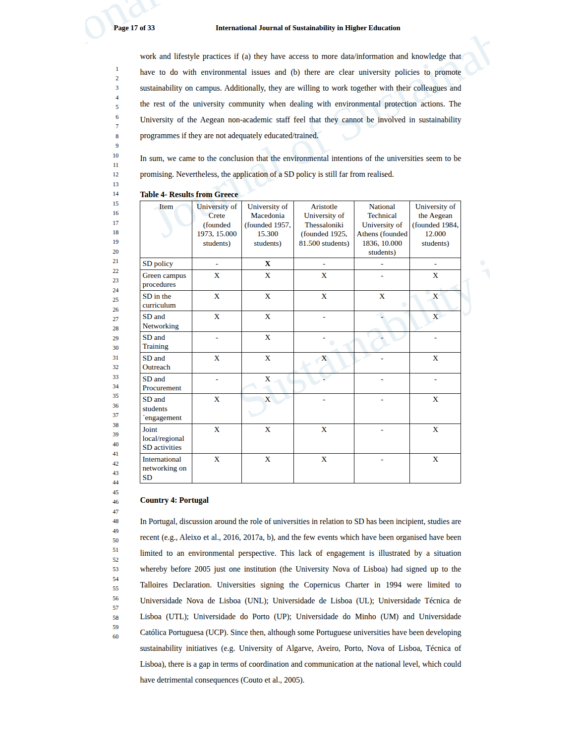ional Journal of Sustainability in Higher Ed Journal of Sustainability in Higher Ed Sustainability in Higher Ed
1
2
3
4
5
6
7
8
9
10
11
12
13
14
15
16
17
18
19
20
21
22
23
24
25
26
27
28
29
30
31
32
33
34
35
36
37
38
39
40
41
42
43
44
45
46
47
48
49
50
51
52
53
54
55
56
57
58
59
60
Page 17 of 33 International Journal of Sustainability in Higher Education
work and lifestyle practices if (a) they have access to more data/information and knowledge that have to do with environmental issues and (b) there are clear university policies to promote sustainability on campus. Additionally, they are willing to work together with their colleagues and the rest of the university community when dealing with environmental protection actions. The University of the Aegean non-academic staff feel that they cannot be involved in sustainability programmes if they are not adequately educated/trained.
In sum, we came to the conclusion that the environmental intentions of the universities seem to be promising. Nevertheless, the application of a SD policy is still far from realised.
Table 4- Results from Greece
| Item | University of Crete (founded 1973, 15.000 students) | University of Macedonia (founded 1957, 15.300 students) | Aristotle University of Thessaloniki (founded 1925, 81.500 students) | National Technical University of Athens (founded 1836, 10.000 students) | University of the Aegean (founded 1984, 12.000 students) |
| --- | --- | --- | --- | --- | --- |
| SD policy | - | X | - | - | - |
| Green campus procedures | X | X | X | - | X |
| SD in the curriculum | X | X | X | X | X |
| SD and Networking | X | X | - | - | X |
| SD and Training | - | X | - | - | - |
| SD and Outreach | X | X | X | - | X |
| SD and Procurement | - | X | - | - | - |
| SD and students´engagement | X | X | - | - | X |
| Joint local/regional SD activities | X | X | X | - | X |
| International networking on SD | X | X | X | - | X |
Country 4: Portugal
In Portugal, discussion around the role of universities in relation to SD has been incipient, studies are recent (e.g., Aleixo et al., 2016, 2017a, b), and the few events which have been organised have been limited to an environmental perspective. This lack of engagement is illustrated by a situation whereby before 2005 just one institution (the University Nova of Lisboa) had signed up to the Talloires Declaration. Universities signing the Copernicus Charter in 1994 were limited to Universidade Nova de Lisboa (UNL); Universidade de Lisboa (UL); Universidade Técnica de Lisboa (UTL); Universidade do Porto (UP); Universidade do Minho (UM) and Universidade Católica Portuguesa (UCP). Since then, although some Portuguese universities have been developing sustainability initiatives (e.g. University of Algarve, Aveiro, Porto, Nova of Lisboa, Técnica of Lisboa), there is a gap in terms of coordination and communication at the national level, which could have detrimental consequences (Couto et al., 2005).